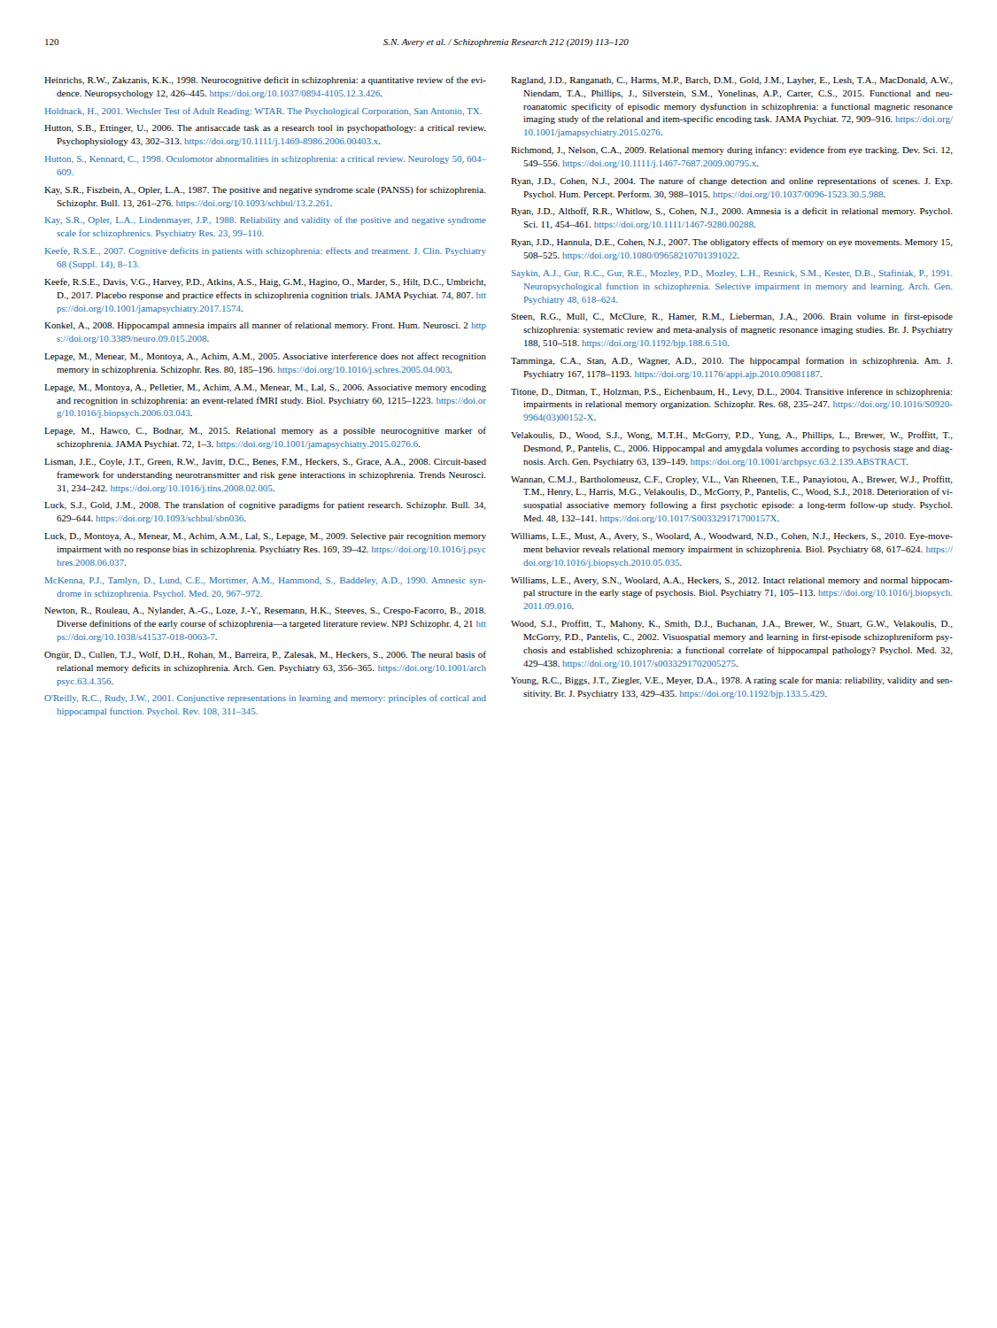120 S.N. Avery et al. / Schizophrenia Research 212 (2019) 113–120
Heinrichs, R.W., Zakzanis, K.K., 1998. Neurocognitive deficit in schizophrenia: a quantitative review of the evidence. Neuropsychology 12, 426–445. https://doi.org/10.1037/0894-4105.12.3.426.
Holdnack, H., 2001. Wechsler Test of Adult Reading: WTAR. The Psychological Corporation, San Antonio, TX.
Hutton, S.B., Ettinger, U., 2006. The antisaccade task as a research tool in psychopathology: a critical review. Psychophysiology 43, 302–313. https://doi.org/10.1111/j.1469-8986.2006.00403.x.
Hutton, S., Kennard, C., 1998. Oculomotor abnormalities in schizophrenia: a critical review. Neurology 50, 604–609.
Kay, S.R., Fiszbein, A., Opler, L.A., 1987. The positive and negative syndrome scale (PANSS) for schizophrenia. Schizophr. Bull. 13, 261–276. https://doi.org/10.1093/schbul/13.2.261.
Kay, S.R., Opler, L.A., Lindenmayer, J.P., 1988. Reliability and validity of the positive and negative syndrome scale for schizophrenics. Psychiatry Res. 23, 99–110.
Keefe, R.S.E., 2007. Cognitive deficits in patients with schizophrenia: effects and treatment. J. Clin. Psychiatry 68 (Suppl. 14), 8–13.
Keefe, R.S.E., Davis, V.G., Harvey, P.D., Atkins, A.S., Haig, G.M., Hagino, O., Marder, S., Hilt, D.C., Umbricht, D., 2017. Placebo response and practice effects in schizophrenia cognition trials. JAMA Psychiat. 74, 807. https://doi.org/10.1001/jamapsychiatry.2017.1574.
Konkel, A., 2008. Hippocampal amnesia impairs all manner of relational memory. Front. Hum. Neurosci. 2 https://doi.org/10.3389/neuro.09.015.2008.
Lepage, M., Menear, M., Montoya, A., Achim, A.M., 2005. Associative interference does not affect recognition memory in schizophrenia. Schizophr. Res. 80, 185–196. https://doi.org/10.1016/j.schres.2005.04.003.
Lepage, M., Montoya, A., Pelletier, M., Achim, A.M., Menear, M., Lal, S., 2006. Associative memory encoding and recognition in schizophrenia: an event-related fMRI study. Biol. Psychiatry 60, 1215–1223. https://doi.org/10.1016/j.biopsych.2006.03.043.
Lepage, M., Hawco, C., Bodnar, M., 2015. Relational memory as a possible neurocognitive marker of schizophrenia. JAMA Psychiat. 72, 1–3. https://doi.org/10.1001/jamapsychiatry.2015.0276.6.
Lisman, J.E., Coyle, J.T., Green, R.W., Javitt, D.C., Benes, F.M., Heckers, S., Grace, A.A., 2008. Circuit-based framework for understanding neurotransmitter and risk gene interactions in schizophrenia. Trends Neurosci. 31, 234–242. https://doi.org/10.1016/j.tins.2008.02.005.
Luck, S.J., Gold, J.M., 2008. The translation of cognitive paradigms for patient research. Schizophr. Bull. 34, 629–644. https://doi.org/10.1093/schbul/sbn036.
Luck, D., Montoya, A., Menear, M., Achim, A.M., Lal, S., Lepage, M., 2009. Selective pair recognition memory impairment with no response bias in schizophrenia. Psychiatry Res. 169, 39–42. https://doi.org/10.1016/j.psychres.2008.06.037.
McKenna, P.J., Tamlyn, D., Lund, C.E., Mortimer, A.M., Hammond, S., Baddeley, A.D., 1990. Amnesic syndrome in schizophrenia. Psychol. Med. 20, 967–972.
Newton, R., Rouleau, A., Nylander, A.-G., Loze, J.-Y., Resemann, H.K., Steeves, S., Crespo-Facorro, B., 2018. Diverse definitions of the early course of schizophrenia—a targeted literature review. NPJ Schizophr. 4, 21 https://doi.org/10.1038/s41537-018-0063-7.
Ongür, D., Cullen, T.J., Wolf, D.H., Rohan, M., Barreira, P., Zalesak, M., Heckers, S., 2006. The neural basis of relational memory deficits in schizophrenia. Arch. Gen. Psychiatry 63, 356–365. https://doi.org/10.1001/archpsyc.63.4.356.
O'Reilly, R.C., Rudy, J.W., 2001. Conjunctive representations in learning and memory: principles of cortical and hippocampal function. Psychol. Rev. 108, 311–345.
Ragland, J.D., Ranganath, C., Harms, M.P., Barch, D.M., Gold, J.M., Layher, E., Lesh, T.A., MacDonald, A.W., Niendam, T.A., Phillips, J., Silverstein, S.M., Yonelinas, A.P., Carter, C.S., 2015. Functional and neuroanatomic specificity of episodic memory dysfunction in schizophrenia: a functional magnetic resonance imaging study of the relational and item-specific encoding task. JAMA Psychiat. 72, 909–916. https://doi.org/10.1001/jamapsychiatry.2015.0276.
Richmond, J., Nelson, C.A., 2009. Relational memory during infancy: evidence from eye tracking. Dev. Sci. 12, 549–556. https://doi.org/10.1111/j.1467-7687.2009.00795.x.
Ryan, J.D., Cohen, N.J., 2004. The nature of change detection and online representations of scenes. J. Exp. Psychol. Hum. Percept. Perform. 30, 988–1015. https://doi.org/10.1037/0096-1523.30.5.988.
Ryan, J.D., Althoff, R.R., Whitlow, S., Cohen, N.J., 2000. Amnesia is a deficit in relational memory. Psychol. Sci. 11, 454–461. https://doi.org/10.1111/1467-9280.00288.
Ryan, J.D., Hannula, D.E., Cohen, N.J., 2007. The obligatory effects of memory on eye movements. Memory 15, 508–525. https://doi.org/10.1080/09658210701391022.
Saykin, A.J., Gur, R.C., Gur, R.E., Mozley, P.D., Mozley, L.H., Resnick, S.M., Kester, D.B., Stafiniak, P., 1991. Neuropsychological function in schizophrenia. Selective impairment in memory and learning. Arch. Gen. Psychiatry 48, 618–624.
Steen, R.G., Mull, C., McClure, R., Hamer, R.M., Lieberman, J.A., 2006. Brain volume in first-episode schizophrenia: systematic review and meta-analysis of magnetic resonance imaging studies. Br. J. Psychiatry 188, 510–518. https://doi.org/10.1192/bjp.188.6.510.
Tamminga, C.A., Stan, A.D., Wagner, A.D., 2010. The hippocampal formation in schizophrenia. Am. J. Psychiatry 167, 1178–1193. https://doi.org/10.1176/appi.ajp.2010.09081187.
Titone, D., Ditman, T., Holzman, P.S., Eichenbaum, H., Levy, D.L., 2004. Transitive inference in schizophrenia: impairments in relational memory organization. Schizophr. Res. 68, 235–247. https://doi.org/10.1016/S0920-9964(03)00152-X.
Velakoulis, D., Wood, S.J., Wong, M.T.H., McGorry, P.D., Yung, A., Phillips, L., Brewer, W., Proffitt, T., Desmond, P., Pantelis, C., 2006. Hippocampal and amygdala volumes according to psychosis stage and diagnosis. Arch. Gen. Psychiatry 63, 139–149. https://doi.org/10.1001/archpsyc.63.2.139.ABSTRACT.
Wannan, C.M.J., Bartholomeusz, C.F., Cropley, V.L., Van Rheenen, T.E., Panayiotou, A., Brewer, W.J., Proffitt, T.M., Henry, L., Harris, M.G., Velakoulis, D., McGorry, P., Pantelis, C., Wood, S.J., 2018. Deterioration of visuospatial associative memory following a first psychotic episode: a long-term follow-up study. Psychol. Med. 48, 132–141. https://doi.org/10.1017/S003329171700157X.
Williams, L.E., Must, A., Avery, S., Woolard, A., Woodward, N.D., Cohen, N.J., Heckers, S., 2010. Eye-movement behavior reveals relational memory impairment in schizophrenia. Biol. Psychiatry 68, 617–624. https://doi.org/10.1016/j.biopsych.2010.05.035.
Williams, L.E., Avery, S.N., Woolard, A.A., Heckers, S., 2012. Intact relational memory and normal hippocampal structure in the early stage of psychosis. Biol. Psychiatry 71, 105–113. https://doi.org/10.1016/j.biopsych.2011.09.016.
Wood, S.J., Proffitt, T., Mahony, K., Smith, D.J., Buchanan, J.A., Brewer, W., Stuart, G.W., Velakoulis, D., McGorry, P.D., Pantelis, C., 2002. Visuospatial memory and learning in first-episode schizophreniform psychosis and established schizophrenia: a functional correlate of hippocampal pathology? Psychol. Med. 32, 429–438. https://doi.org/10.1017/s0033291702005275.
Young, R.C., Biggs, J.T., Ziegler, V.E., Meyer, D.A., 1978. A rating scale for mania: reliability, validity and sensitivity. Br. J. Psychiatry 133, 429–435. https://doi.org/10.1192/bjp.133.5.429.